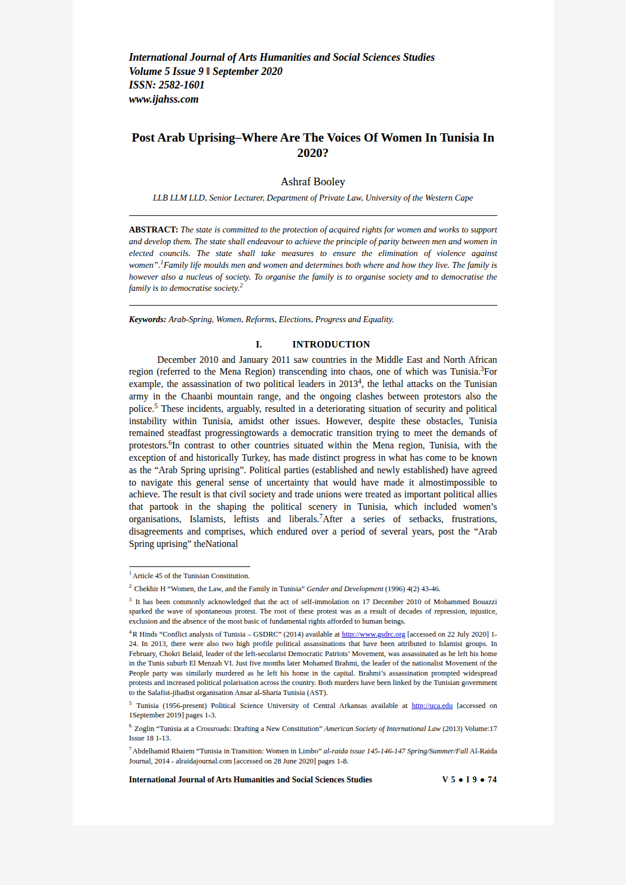International Journal of Arts Humanities and Social Sciences Studies
Volume 5 Issue 9 ǁ September 2020
ISSN: 2582-1601
www.ijahss.com
Post Arab Uprising–Where Are The Voices Of Women In Tunisia In 2020?
Ashraf Booley
LLB LLM LLD, Senior Lecturer, Department of Private Law, University of the Western Cape
ABSTRACT: The state is committed to the protection of acquired rights for women and works to support and develop them. The state shall endeavour to achieve the principle of parity between men and women in elected councils. The state shall take measures to ensure the elimination of violence against women”.1Family life moulds men and women and determines both where and how they live. The family is however also a nucleus of society. To organise the family is to organise society and to democratise the family is to democratise society.2
Keywords: Arab-Spring, Women, Reforms, Elections, Progress and Equality.
I. INTRODUCTION
December 2010 and January 2011 saw countries in the Middle East and North African region (referred to the Mena Region) transcending into chaos, one of which was Tunisia.3For example, the assassination of two political leaders in 20134, the lethal attacks on the Tunisian army in the Chaanbi mountain range, and the ongoing clashes between protestors also the police.5 These incidents, arguably, resulted in a deteriorating situation of security and political instability within Tunisia, amidst other issues. However, despite these obstacles, Tunisia remained steadfast progressingtowards a democratic transition trying to meet the demands of protestors.6In contrast to other countries situated within the Mena region, Tunisia, with the exception of and historically Turkey, has made distinct progress in what has come to be known as the “Arab Spring uprising”. Political parties (established and newly established) have agreed to navigate this general sense of uncertainty that would have made it almostimpossible to achieve. The result is that civil society and trade unions were treated as important political allies that partook in the shaping the political scenery in Tunisia, which included women’s organisations, Islamists, leftists and liberals.7After a series of setbacks, frustrations, disagreements and comprises, which endured over a period of several years, post the “Arab Spring uprising” theNational
1Article 45 of the Tunisian Constitution.
2 Chekhir H “Women, the Law, and the Family in Tunisia” Gender and Development (1996) 4(2) 43-46.
3 It has been commonly acknowledged that the act of self-immolation on 17 December 2010 of Mohammed Bouazzi sparked the wave of spontaneous protest. The root of these protest was as a result of decades of repression, injustice, exclusion and the absence of the most basic of fundamental rights afforded to human beings.
4R Hinds “Conflict analysis of Tunisia – GSDRC” (2014) available at http://www.gsdrc.org [accessed on 22 July 2020] 1-24. In 2013, there were also two high profile political assassinations that have been attributed to Islamist groups. In February, Chokri Belaid, leader of the left-secularist Democratic Patriots’ Movement, was assassinated as he left his home in the Tunis suburb El Menzah VI. Just five months later Mohamed Brahmi, the leader of the nationalist Movement of the People party was similarly murdered as he left his home in the capital. Brahmi’s assassination prompted widespread protests and increased political polarisation across the country. Both murders have been linked by the Tunisian government to the Salafist-jihadist organisation Ansar al-Sharia Tunisia (AST).
5 Tunisia (1956-present) Political Science University of Central Arkansas available at http://uca.edu [accessed on 1September 2019] pages 1-3.
6 Zoglin “Tunisia at a Crossroads: Drafting a New Constitution” American Society of International Law (2013) Volume:17 Issue 18 1-13.
7Abdelhamid Rhaiem “Tunisia in Transition: Women in Limbo” al-raida issue 145-146-147 Spring/Summer/Fall Al-Raida Journal, 2014 - alraidajournal.com [accessed on 28 June 2020] pages 1-8.
International Journal of Arts Humanities and Social Sciences Studies
V 5 ● I 9 ● 74